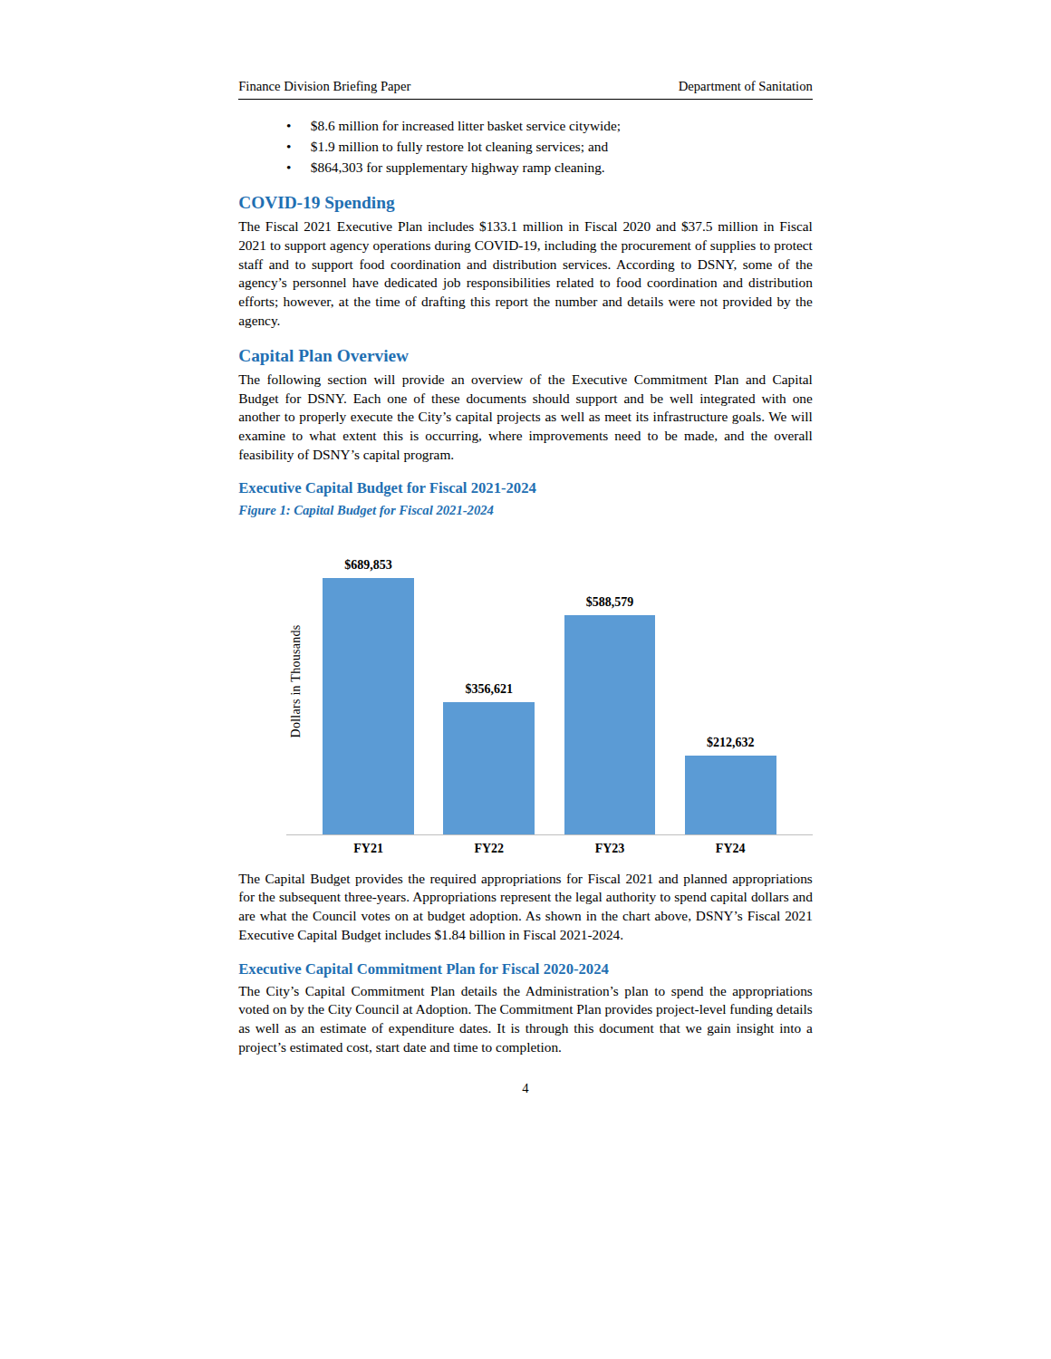Finance Division Briefing Paper
Department of Sanitation
$8.6 million for increased litter basket service citywide;
$1.9 million to fully restore lot cleaning services; and
$864,303 for supplementary highway ramp cleaning.
COVID-19 Spending
The Fiscal 2021 Executive Plan includes $133.1 million in Fiscal 2020 and $37.5 million in Fiscal 2021 to support agency operations during COVID-19, including the procurement of supplies to protect staff and to support food coordination and distribution services. According to DSNY, some of the agency’s personnel have dedicated job responsibilities related to food coordination and distribution efforts; however, at the time of drafting this report the number and details were not provided by the agency.
Capital Plan Overview
The following section will provide an overview of the Executive Commitment Plan and Capital Budget for DSNY. Each one of these documents should support and be well integrated with one another to properly execute the City’s capital projects as well as meet its infrastructure goals. We will examine to what extent this is occurring, where improvements need to be made, and the overall feasibility of DSNY’s capital program.
Executive Capital Budget for Fiscal 2021-2024
Figure 1: Capital Budget for Fiscal 2021-2024
Dollars in Thousands
$689,853
$356,621
$588,579
$212,632
FY21
FY22
FY23
FY24
The Capital Budget provides the required appropriations for Fiscal 2021 and planned appropriations for the subsequent three-years. Appropriations represent the legal authority to spend capital dollars and are what the Council votes on at budget adoption. As shown in the chart above, DSNY’s Fiscal 2021 Executive Capital Budget includes $1.84 billion in Fiscal 2021-2024.
Executive Capital Commitment Plan for Fiscal 2020-2024
The City’s Capital Commitment Plan details the Administration’s plan to spend the appropriations voted on by the City Council at Adoption. The Commitment Plan provides project-level funding details as well as an estimate of expenditure dates. It is through this document that we gain insight into a project’s estimated cost, start date and time to completion.
4